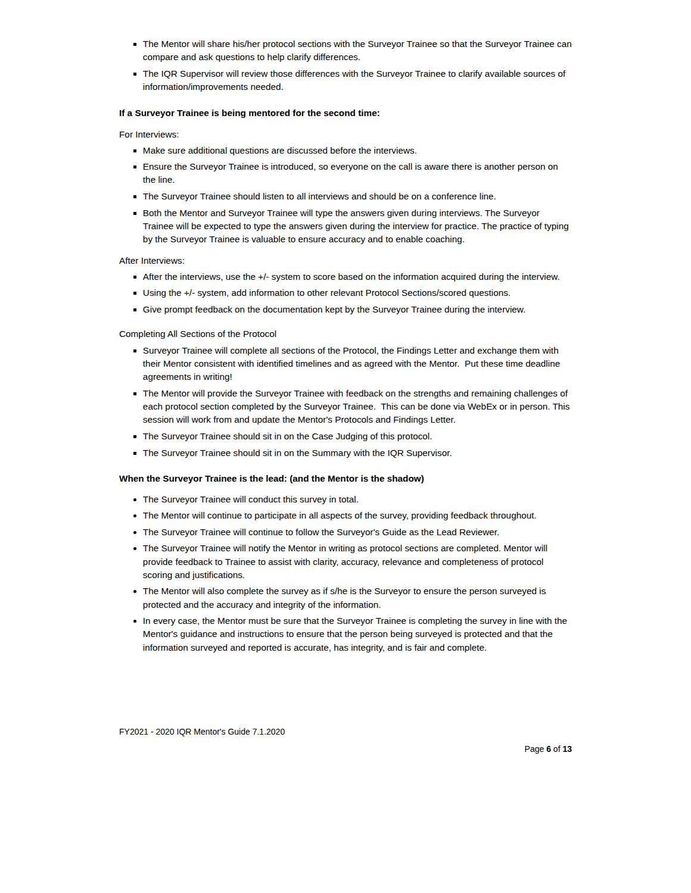The Mentor will share his/her protocol sections with the Surveyor Trainee so that the Surveyor Trainee can compare and ask questions to help clarify differences.
The IQR Supervisor will review those differences with the Surveyor Trainee to clarify available sources of information/improvements needed.
If a Surveyor Trainee is being mentored for the second time:
For Interviews:
Make sure additional questions are discussed before the interviews.
Ensure the Surveyor Trainee is introduced, so everyone on the call is aware there is another person on the line.
The Surveyor Trainee should listen to all interviews and should be on a conference line.
Both the Mentor and Surveyor Trainee will type the answers given during interviews. The Surveyor Trainee will be expected to type the answers given during the interview for practice. The practice of typing by the Surveyor Trainee is valuable to ensure accuracy and to enable coaching.
After Interviews:
After the interviews, use the +/- system to score based on the information acquired during the interview.
Using the +/- system, add information to other relevant Protocol Sections/scored questions.
Give prompt feedback on the documentation kept by the Surveyor Trainee during the interview.
Completing All Sections of the Protocol
Surveyor Trainee will complete all sections of the Protocol, the Findings Letter and exchange them with their Mentor consistent with identified timelines and as agreed with the Mentor. Put these time deadline agreements in writing!
The Mentor will provide the Surveyor Trainee with feedback on the strengths and remaining challenges of each protocol section completed by the Surveyor Trainee. This can be done via WebEx or in person. This session will work from and update the Mentor's Protocols and Findings Letter.
The Surveyor Trainee should sit in on the Case Judging of this protocol.
The Surveyor Trainee should sit in on the Summary with the IQR Supervisor.
When the Surveyor Trainee is the lead: (and the Mentor is the shadow)
The Surveyor Trainee will conduct this survey in total.
The Mentor will continue to participate in all aspects of the survey, providing feedback throughout.
The Surveyor Trainee will continue to follow the Surveyor's Guide as the Lead Reviewer.
The Surveyor Trainee will notify the Mentor in writing as protocol sections are completed. Mentor will provide feedback to Trainee to assist with clarity, accuracy, relevance and completeness of protocol scoring and justifications.
The Mentor will also complete the survey as if s/he is the Surveyor to ensure the person surveyed is protected and the accuracy and integrity of the information.
In every case, the Mentor must be sure that the Surveyor Trainee is completing the survey in line with the Mentor's guidance and instructions to ensure that the person being surveyed is protected and that the information surveyed and reported is accurate, has integrity, and is fair and complete.
FY2021 - 2020 IQR Mentor's Guide 7.1.2020
Page 6 of 13